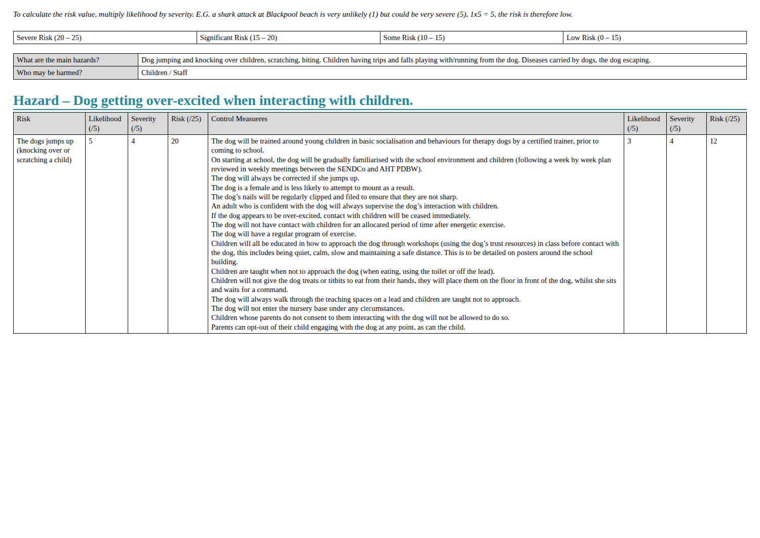To calculate the risk value, multiply likelihood by severity. E.G. a shark attack at Blackpool beach is very unlikely (1) but could be very severe (5), 1x5 = 5, the risk is therefore low.
| Severe Risk (20 – 25) | Significant Risk (15 – 20) | Some Risk (10 – 15) | Low Risk (0 – 15) |
| What are the main hazards? | Dog jumping and knocking over children, scratching, biting. Children having trips and falls playing with/running from the dog. Diseases carried by dogs, the dog escaping. |
| Who may be harmed? | Children / Staff |
Hazard – Dog getting over-excited when interacting with children.
| Risk | Likelihood (/5) | Severity (/5) | Risk (/25) | Control Measueres | Likelihood (/5) | Severity (/5) | Risk (/25) |
| --- | --- | --- | --- | --- | --- | --- | --- |
| The dogs jumps up (knocking over or scratching a child) | 5 | 4 | 20 | The dog will be trained around young children in basic socialisation and behaviours for therapy dogs by a certified trainer, prior to coming to school. On starting at school, the dog will be gradually familiarised with the school environment and children (following a week by week plan reviewed in weekly meetings between the SENDCo and AHT PDBW). The dog will always be corrected if she jumps up. The dog is a female and is less likely to attempt to mount as a result. The dog’s nails will be regularly clipped and filed to ensure that they are not sharp. An adult who is confident with the dog will always supervise the dog’s interaction with children. If the dog appears to be over-excited, contact with children will be ceased immediately. The dog will not have contact with children for an allocated period of time after energetic exercise. The dog will have a regular program of exercise. Children will all be educated in how to approach the dog through workshops (using the dog’s trust resources) in class before contact with the dog, this includes being quiet, calm, slow and maintaining a safe distance. This is to be detailed on posters around the school building. Children are taught when not to approach the dog (when eating, using the toilet or off the lead). Children will not give the dog treats or titbits to eat from their hands, they will place them on the floor in front of the dog, whilst she sits and waits for a command. The dog will always walk through the teaching spaces on a lead and children are taught not to approach. The dog will not enter the nursery base under any circumstances. Children whose parents do not consent to them interacting with the dog will not be allowed to do so. Parents can opt-out of their child engaging with the dog at any point, as can the child. | 3 | 4 | 12 |